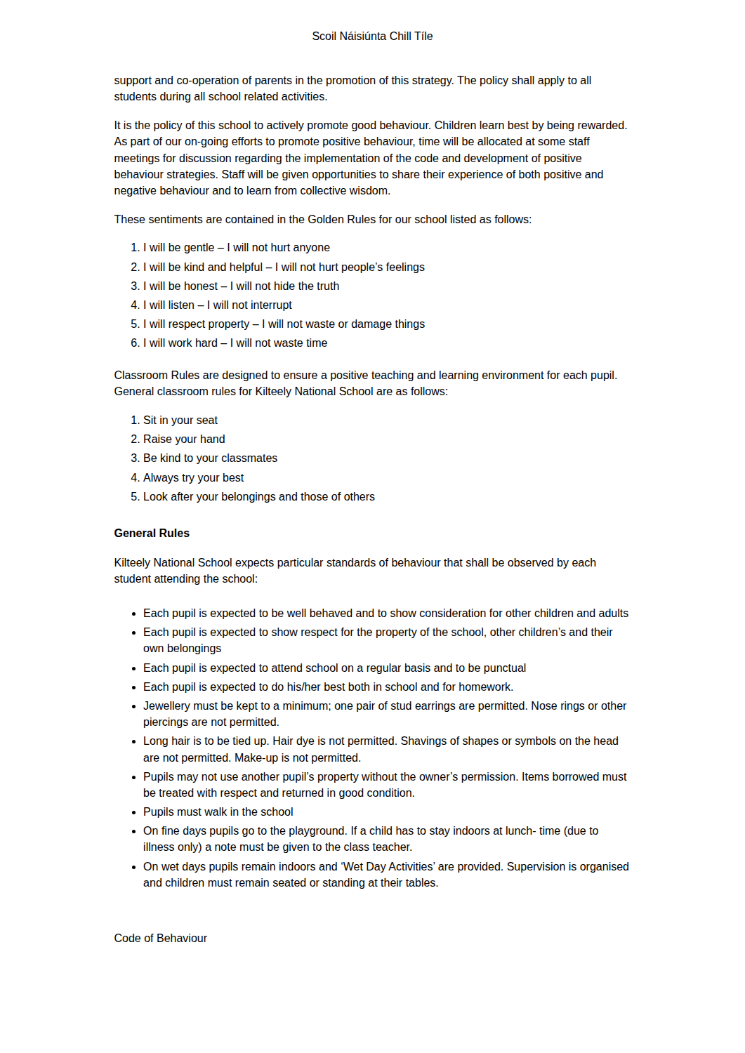Scoil Náisiúnta Chill Tíle
support and co-operation of parents in the promotion of this strategy. The policy shall apply to all students during all school related activities.
It is the policy of this school to actively promote good behaviour. Children learn best by being rewarded. As part of our on-going efforts to promote positive behaviour, time will be allocated at some staff meetings for discussion regarding the implementation of the code and development of positive behaviour strategies. Staff will be given opportunities to share their experience of both positive and negative behaviour and to learn from collective wisdom.
These sentiments are contained in the Golden Rules for our school listed as follows:
I will be gentle – I will not hurt anyone
I will be kind and helpful – I will not hurt people’s feelings
I will be honest – I will not hide the truth
I will listen – I will not interrupt
I will respect property – I will not waste or damage things
I will work hard – I will not waste time
Classroom Rules are designed to ensure a positive teaching and learning environment for each pupil. General classroom rules for Kilteely National School are as follows:
Sit in your seat
Raise your hand
Be kind to your classmates
Always try your best
Look after your belongings and those of others
General Rules
Kilteely National School expects particular standards of behaviour that shall be observed by each student attending the school:
Each pupil is expected to be well behaved and to show consideration for other children and adults
Each pupil is expected to show respect for the property of the school, other children’s and their own belongings
Each pupil is expected to attend school on a regular basis and to be punctual
Each pupil is expected to do his/her best both in school and for homework.
Jewellery must be kept to a minimum; one pair of stud earrings are permitted. Nose rings or other piercings are not permitted.
Long hair is to be tied up. Hair dye is not permitted. Shavings of shapes or symbols on the head are not permitted. Make-up is not permitted.
Pupils may not use another pupil’s property without the owner’s permission. Items borrowed must be treated with respect and returned in good condition.
Pupils must walk in the school
On fine days pupils go to the playground. If a child has to stay indoors at lunch- time (due to illness only) a note must be given to the class teacher.
On wet days pupils remain indoors and ‘Wet Day Activities’ are provided. Supervision is organised and children must remain seated or standing at their tables.
Code of Behaviour